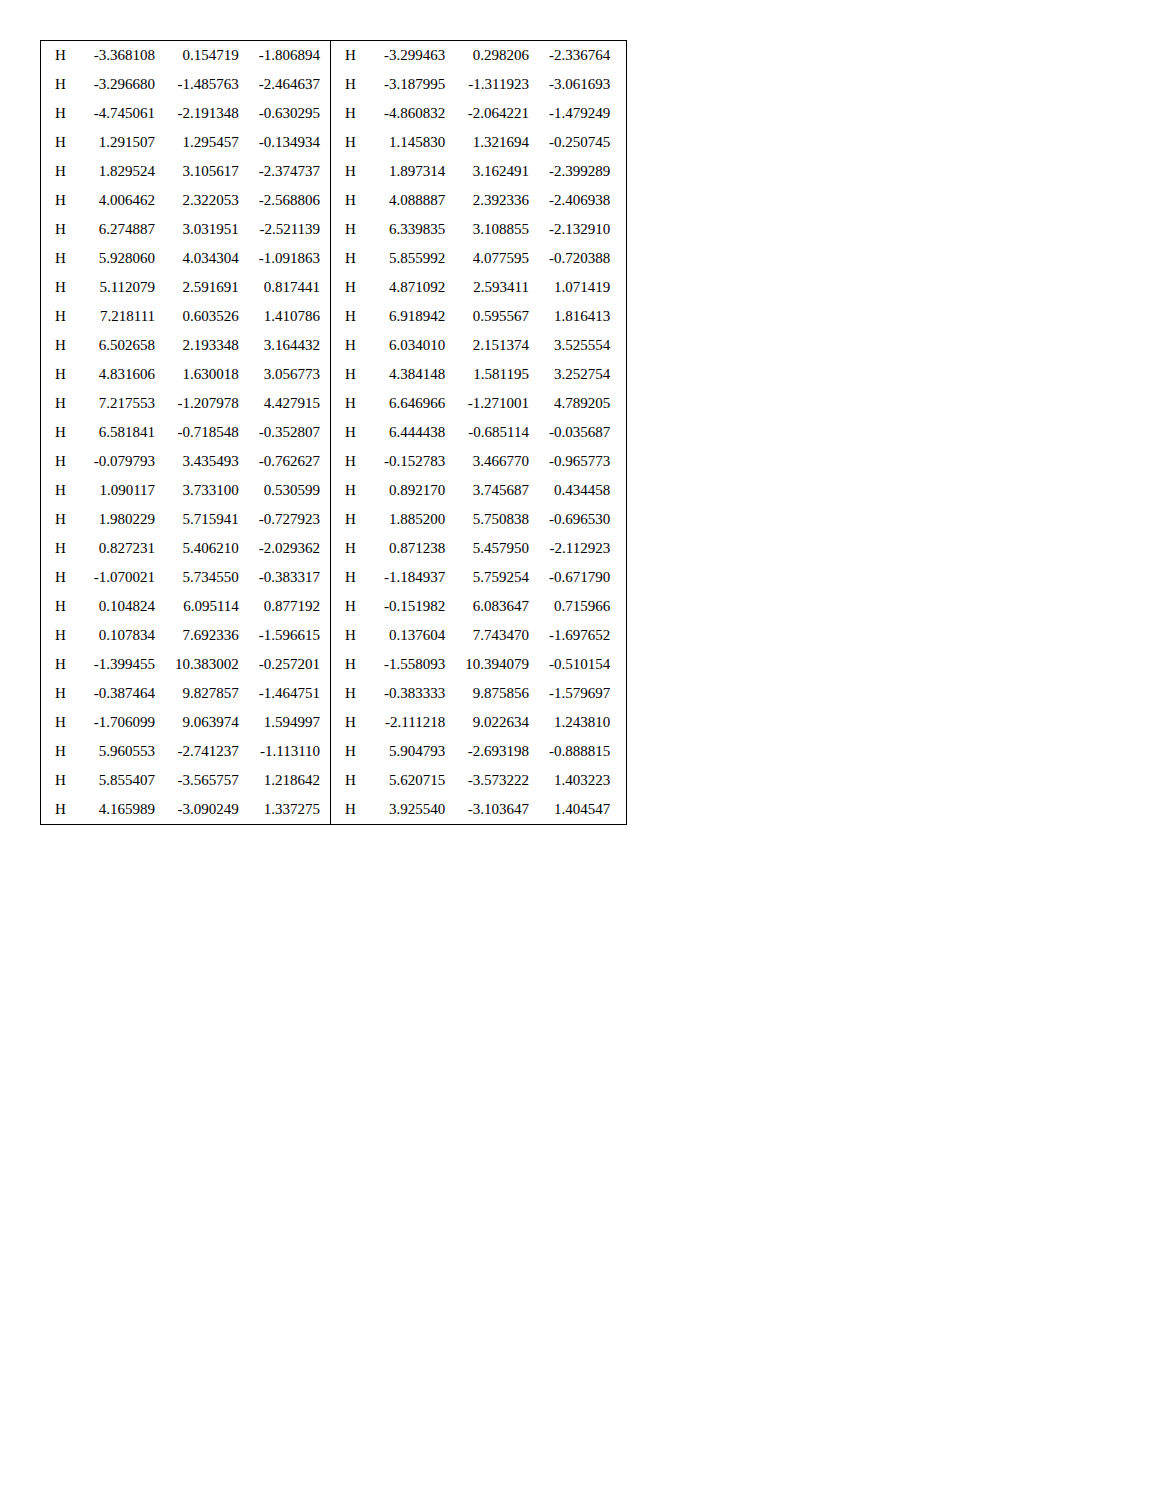| H | -3.368108 | 0.154719 | -1.806894 | H | -3.299463 | 0.298206 | -2.336764 |
| H | -3.296680 | -1.485763 | -2.464637 | H | -3.187995 | -1.311923 | -3.061693 |
| H | -4.745061 | -2.191348 | -0.630295 | H | -4.860832 | -2.064221 | -1.479249 |
| H | 1.291507 | 1.295457 | -0.134934 | H | 1.145830 | 1.321694 | -0.250745 |
| H | 1.829524 | 3.105617 | -2.374737 | H | 1.897314 | 3.162491 | -2.399289 |
| H | 4.006462 | 2.322053 | -2.568806 | H | 4.088887 | 2.392336 | -2.406938 |
| H | 6.274887 | 3.031951 | -2.521139 | H | 6.339835 | 3.108855 | -2.132910 |
| H | 5.928060 | 4.034304 | -1.091863 | H | 5.855992 | 4.077595 | -0.720388 |
| H | 5.112079 | 2.591691 | 0.817441 | H | 4.871092 | 2.593411 | 1.071419 |
| H | 7.218111 | 0.603526 | 1.410786 | H | 6.918942 | 0.595567 | 1.816413 |
| H | 6.502658 | 2.193348 | 3.164432 | H | 6.034010 | 2.151374 | 3.525554 |
| H | 4.831606 | 1.630018 | 3.056773 | H | 4.384148 | 1.581195 | 3.252754 |
| H | 7.217553 | -1.207978 | 4.427915 | H | 6.646966 | -1.271001 | 4.789205 |
| H | 6.581841 | -0.718548 | -0.352807 | H | 6.444438 | -0.685114 | -0.035687 |
| H | -0.079793 | 3.435493 | -0.762627 | H | -0.152783 | 3.466770 | -0.965773 |
| H | 1.090117 | 3.733100 | 0.530599 | H | 0.892170 | 3.745687 | 0.434458 |
| H | 1.980229 | 5.715941 | -0.727923 | H | 1.885200 | 5.750838 | -0.696530 |
| H | 0.827231 | 5.406210 | -2.029362 | H | 0.871238 | 5.457950 | -2.112923 |
| H | -1.070021 | 5.734550 | -0.383317 | H | -1.184937 | 5.759254 | -0.671790 |
| H | 0.104824 | 6.095114 | 0.877192 | H | -0.151982 | 6.083647 | 0.715966 |
| H | 0.107834 | 7.692336 | -1.596615 | H | 0.137604 | 7.743470 | -1.697652 |
| H | -1.399455 | 10.383002 | -0.257201 | H | -1.558093 | 10.394079 | -0.510154 |
| H | -0.387464 | 9.827857 | -1.464751 | H | -0.383333 | 9.875856 | -1.579697 |
| H | -1.706099 | 9.063974 | 1.594997 | H | -2.111218 | 9.022634 | 1.243810 |
| H | 5.960553 | -2.741237 | -1.113110 | H | 5.904793 | -2.693198 | -0.888815 |
| H | 5.855407 | -3.565757 | 1.218642 | H | 5.620715 | -3.573222 | 1.403223 |
| H | 4.165989 | -3.090249 | 1.337275 | H | 3.925540 | -3.103647 | 1.404547 |